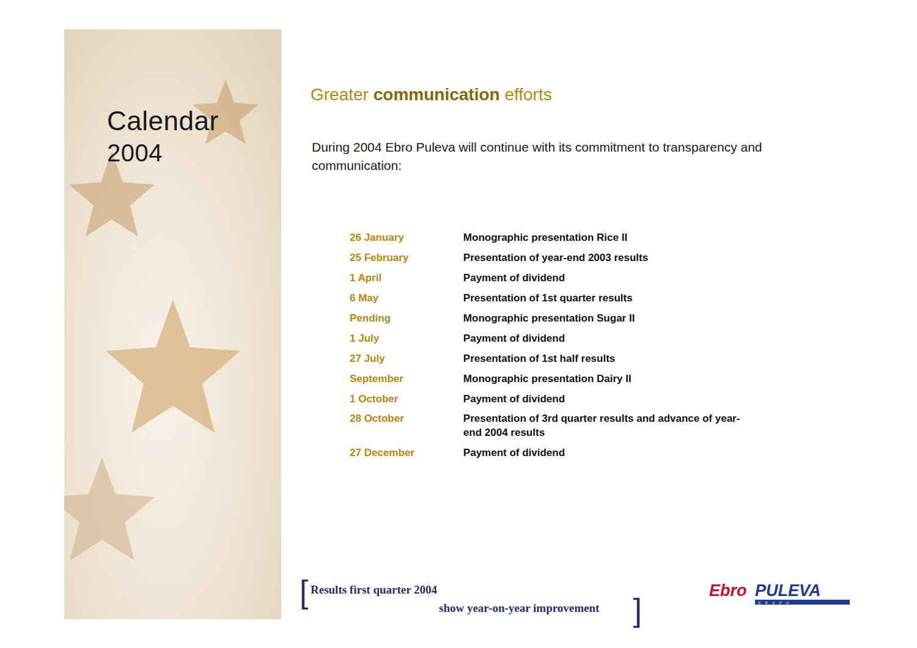Calendar 2004
Greater communication efforts
During 2004 Ebro Puleva will continue with its commitment to transparency and communication:
| 26 January | Monographic presentation Rice II |
| 25 February | Presentation of year-end 2003 results |
| 1 April | Payment of dividend |
| 6 May | Presentation of 1st quarter results |
| Pending | Monographic presentation Sugar II |
| 1 July | Payment of dividend |
| 27 July | Presentation of 1st half results |
| September | Monographic presentation Dairy II |
| 1 October | Payment of dividend |
| 28 October | Presentation of 3rd quarter results and advance of year-end 2004 results |
| 27 December | Payment of dividend |
[ Results first quarter 2004 show year-on-year improvement ]